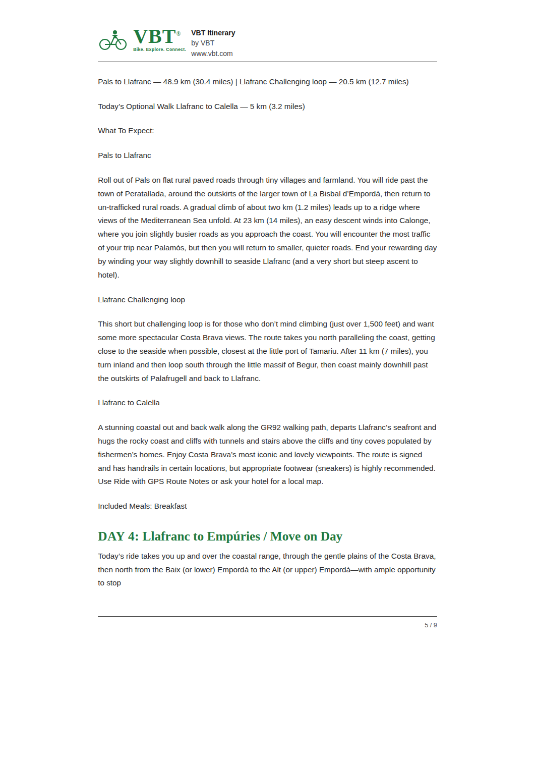VBT® Bike. Explore. Connect.
VBT Itinerary by VBT www.vbt.com
Pals to Llafranc — 48.9 km (30.4 miles) | Llafranc Challenging loop — 20.5 km (12.7 miles)
Today’s Optional Walk Llafranc to Calella — 5 km (3.2 miles)
What To Expect:
Pals to Llafranc
Roll out of Pals on flat rural paved roads through tiny villages and farmland. You will ride past the town of Peratallada, around the outskirts of the larger town of La Bisbal d’Empordà, then return to un-trafficked rural roads. A gradual climb of about two km (1.2 miles) leads up to a ridge where views of the Mediterranean Sea unfold. At 23 km (14 miles), an easy descent winds into Calonge, where you join slightly busier roads as you approach the coast. You will encounter the most traffic of your trip near Palamós, but then you will return to smaller, quieter roads. End your rewarding day by winding your way slightly downhill to seaside Llafranc (and a very short but steep ascent to hotel).
Llafranc Challenging loop
This short but challenging loop is for those who don’t mind climbing (just over 1,500 feet) and want some more spectacular Costa Brava views. The route takes you north paralleling the coast, getting close to the seaside when possible, closest at the little port of Tamariu. After 11 km (7 miles), you turn inland and then loop south through the little massif of Begur, then coast mainly downhill past the outskirts of Palafrugell and back to Llafranc.
Llafranc to Calella
A stunning coastal out and back walk along the GR92 walking path, departs Llafranc’s seafront and hugs the rocky coast and cliffs with tunnels and stairs above the cliffs and tiny coves populated by fishermen’s homes. Enjoy Costa Brava’s most iconic and lovely viewpoints. The route is signed and has handrails in certain locations, but appropriate footwear (sneakers) is highly recommended. Use Ride with GPS Route Notes or ask your hotel for a local map.
Included Meals: Breakfast
DAY 4: Llafranc to Empúries / Move on Day
Today’s ride takes you up and over the coastal range, through the gentle plains of the Costa Brava, then north from the Baix (or lower) Empordà to the Alt (or upper) Empordà—with ample opportunity to stop
5 / 9